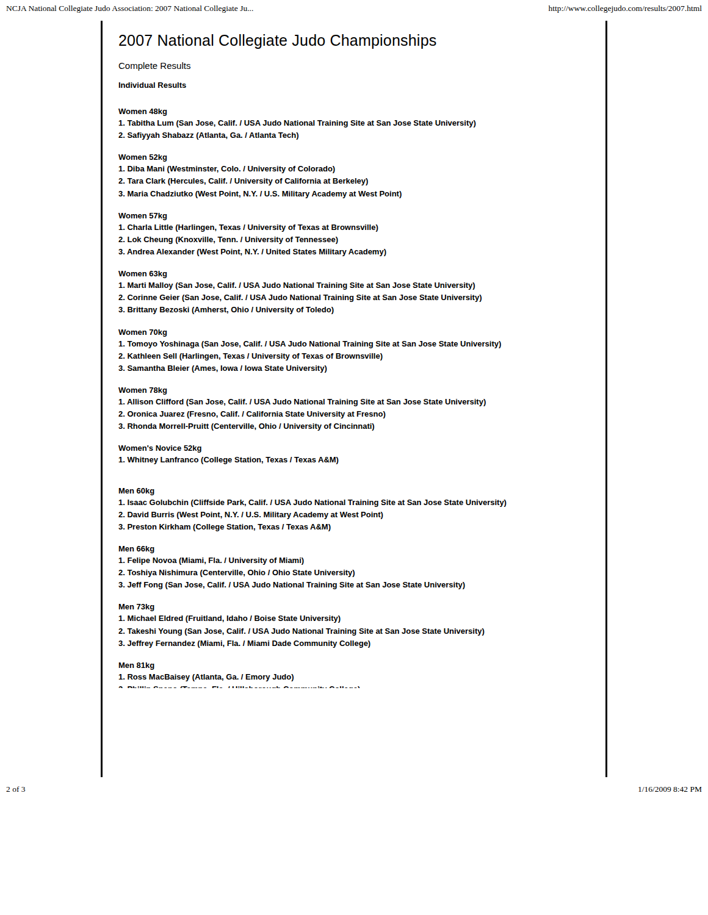NCJA National Collegiate Judo Association: 2007 National Collegiate Ju...
http://www.collegejudo.com/results/2007.html
2007 National Collegiate Judo Championships
Complete Results
Individual Results
Women 48kg
1. Tabitha Lum (San Jose, Calif. / USA Judo National Training Site at San Jose State University)
2. Safiyyah Shabazz (Atlanta, Ga. / Atlanta Tech)
Women 52kg
1. Diba Mani (Westminster, Colo. / University of Colorado)
2. Tara Clark (Hercules, Calif. / University of California at Berkeley)
3. Maria Chadziutko (West Point, N.Y. / U.S. Military Academy at West Point)
Women 57kg
1. Charla Little (Harlingen, Texas / University of Texas at Brownsville)
2. Lok Cheung (Knoxville, Tenn. / University of Tennessee)
3. Andrea Alexander (West Point, N.Y. / United States Military Academy)
Women 63kg
1. Marti Malloy (San Jose, Calif. / USA Judo National Training Site at San Jose State University)
2. Corinne Geier (San Jose, Calif. / USA Judo National Training Site at San Jose State University)
3. Brittany Bezoski (Amherst, Ohio / University of Toledo)
Women 70kg
1. Tomoyo Yoshinaga (San Jose, Calif. / USA Judo National Training Site at San Jose State University)
2. Kathleen Sell (Harlingen, Texas / University of Texas of Brownsville)
3. Samantha Bleier (Ames, Iowa / Iowa State University)
Women 78kg
1. Allison Clifford (San Jose, Calif. / USA Judo National Training Site at San Jose State University)
2. Oronica Juarez (Fresno, Calif. / California State University at Fresno)
3. Rhonda Morrell-Pruitt (Centerville, Ohio / University of Cincinnati)
Women's Novice 52kg
1. Whitney Lanfranco (College Station, Texas / Texas A&M)
Men 60kg
1. Isaac Golubchin (Cliffside Park, Calif. / USA Judo National Training Site at San Jose State University)
2. David Burris (West Point, N.Y. / U.S. Military Academy at West Point)
3. Preston Kirkham (College Station, Texas / Texas A&M)
Men 66kg
1. Felipe Novoa (Miami, Fla. / University of Miami)
2. Toshiya Nishimura (Centerville, Ohio / Ohio State University)
3. Jeff Fong (San Jose, Calif. / USA Judo National Training Site at San Jose State University)
Men 73kg
1. Michael Eldred (Fruitland, Idaho / Boise State University)
2. Takeshi Young (San Jose, Calif. / USA Judo National Training Site at San Jose State University)
3. Jeffrey Fernandez (Miami, Fla. / Miami Dade Community College)
Men 81kg
1. Ross MacBaisey (Atlanta, Ga. / Emory Judo)
2. Phillip Spano (Tampa, Fla. / Hillsborough Community College)
2 of 3
1/16/2009 8:42 PM